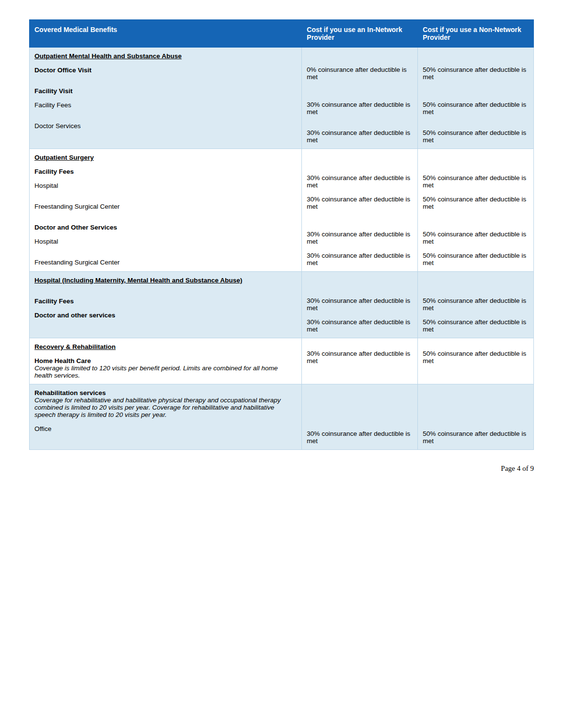| Covered Medical Benefits | Cost if you use an In-Network Provider | Cost if you use a Non-Network Provider |
| --- | --- | --- |
| Outpatient Mental Health and Substance Abuse Doctor Office Visit Facility Visit Facility Fees Doctor Services | 0% coinsurance after deductible is met 30% coinsurance after deductible is met 30% coinsurance after deductible is met | 50% coinsurance after deductible is met 50% coinsurance after deductible is met 50% coinsurance after deductible is met |
| Outpatient Surgery Facility Fees Hospital Freestanding Surgical Center Doctor and Other Services Hospital Freestanding Surgical Center | 30% coinsurance after deductible is met 30% coinsurance after deductible is met 30% coinsurance after deductible is met 30% coinsurance after deductible is met | 50% coinsurance after deductible is met 50% coinsurance after deductible is met 50% coinsurance after deductible is met 50% coinsurance after deductible is met |
| Hospital (Including Maternity, Mental Health and Substance Abuse) Facility Fees Doctor and other services | 30% coinsurance after deductible is met 30% coinsurance after deductible is met | 50% coinsurance after deductible is met 50% coinsurance after deductible is met |
| Recovery & Rehabilitation Home Health Care Coverage is limited to 120 visits per benefit period. Limits are combined for all home health services. | 30% coinsurance after deductible is met | 50% coinsurance after deductible is met |
| Rehabilitation services Coverage for rehabilitative and habilitative physical therapy and occupational therapy combined is limited to 20 visits per year. Coverage for rehabilitative and habilitative speech therapy is limited to 20 visits per year. Office | 30% coinsurance after deductible is met | 50% coinsurance after deductible is met |
Page 4 of 9